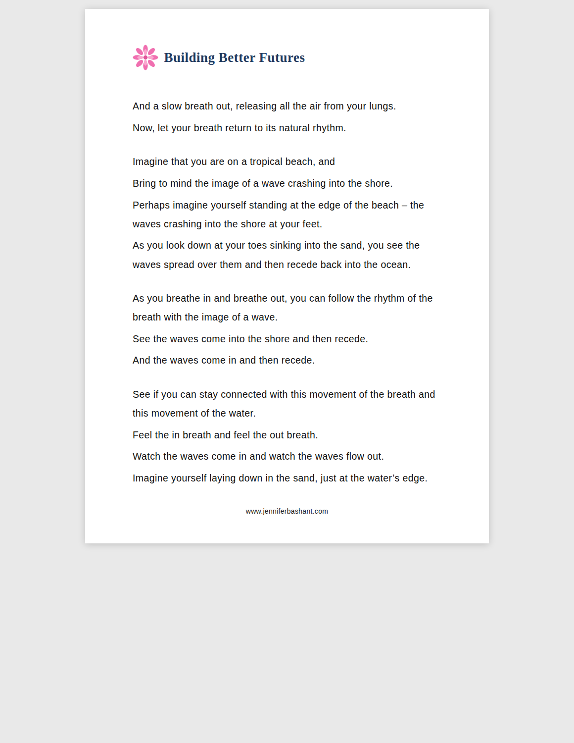Building Better Futures
And a slow breath out, releasing all the air from your lungs.
Now, let your breath return to its natural rhythm.
Imagine that you are on a tropical beach, and
Bring to mind the image of a wave crashing into the shore.
Perhaps imagine yourself standing at the edge of the beach – the waves crashing into the shore at your feet.
As you look down at your toes sinking into the sand, you see the waves spread over them and then recede back into the ocean.
As you breathe in and breathe out, you can follow the rhythm of the breath with the image of a wave.
See the waves come into the shore and then recede.
And the waves come in and then recede.
See if you can stay connected with this movement of the breath and this movement of the water.
Feel the in breath and feel the out breath.
Watch the waves come in and watch the waves flow out.
Imagine yourself laying down in the sand, just at the water’s edge.
www.jenniferbashant.com